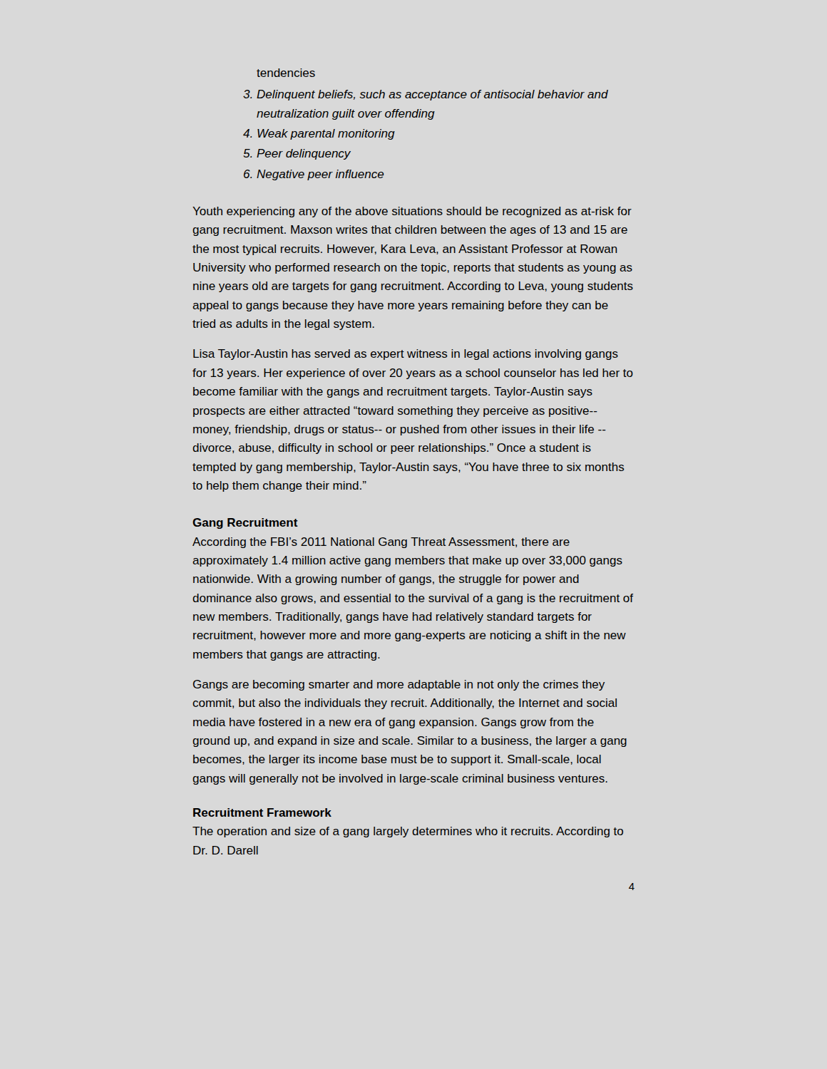tendencies
Delinquent beliefs, such as acceptance of antisocial behavior and neutralization guilt over offending
Weak parental monitoring
Peer delinquency
Negative peer influence
Youth experiencing any of the above situations should be recognized as at-risk for gang recruitment. Maxson writes that children between the ages of 13 and 15 are the most typical recruits. However, Kara Leva, an Assistant Professor at Rowan University who performed research on the topic, reports that students as young as nine years old are targets for gang recruitment. According to Leva, young students appeal to gangs because they have more years remaining before they can be tried as adults in the legal system.
Lisa Taylor-Austin has served as expert witness in legal actions involving gangs for 13 years. Her experience of over 20 years as a school counselor has led her to become familiar with the gangs and recruitment targets. Taylor-Austin says prospects are either attracted “toward something they perceive as positive-- money, friendship, drugs or status-- or pushed from other issues in their life -- divorce, abuse, difficulty in school or peer relationships.” Once a student is tempted by gang membership, Taylor-Austin says, “You have three to six months to help them change their mind.”
Gang Recruitment
According the FBI’s 2011 National Gang Threat Assessment, there are approximately 1.4 million active gang members that make up over 33,000 gangs nationwide. With a growing number of gangs, the struggle for power and dominance also grows, and essential to the survival of a gang is the recruitment of new members. Traditionally, gangs have had relatively standard targets for recruitment, however more and more gang-experts are noticing a shift in the new members that gangs are attracting.
Gangs are becoming smarter and more adaptable in not only the crimes they commit, but also the individuals they recruit. Additionally, the Internet and social media have fostered in a new era of gang expansion. Gangs grow from the ground up, and expand in size and scale. Similar to a business, the larger a gang becomes, the larger its income base must be to support it. Small-scale, local gangs will generally not be involved in large-scale criminal business ventures.
Recruitment Framework
The operation and size of a gang largely determines who it recruits. According to Dr. D. Darell
4